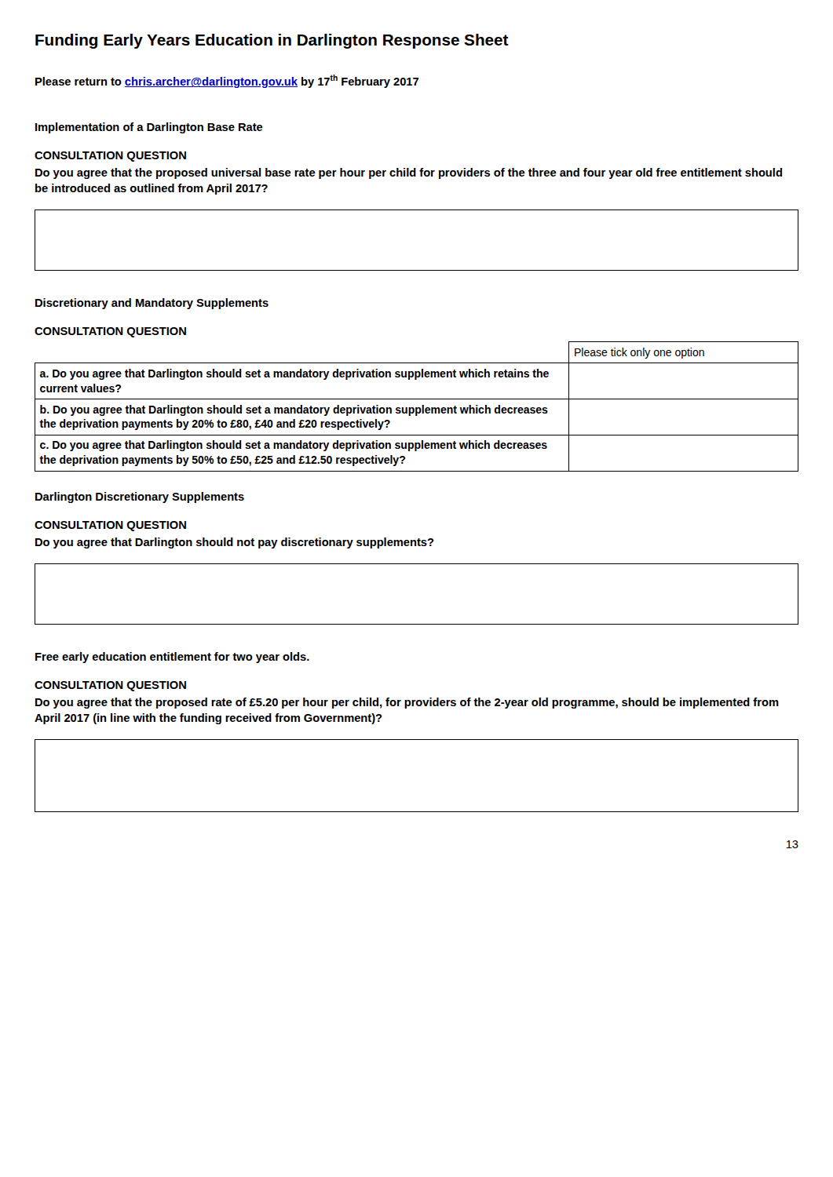Funding Early Years Education in Darlington Response Sheet
Please return to chris.archer@darlington.gov.uk by 17th February 2017
Implementation of a Darlington Base Rate
CONSULTATION QUESTION
Do you agree that the proposed universal base rate per hour per child for providers of the three and four year old free entitlement should be introduced as outlined from April 2017?
Discretionary and Mandatory Supplements
CONSULTATION QUESTION
| | Please tick only one option |
| a. Do you agree that Darlington should set a mandatory deprivation supplement which retains the current values? | |
| b. Do you agree that Darlington should set a mandatory deprivation supplement which decreases the deprivation payments by 20% to £80, £40 and £20 respectively? | |
| c. Do you agree that Darlington should set a mandatory deprivation supplement which decreases the deprivation payments by 50% to £50, £25 and £12.50 respectively? | |
Darlington Discretionary Supplements
CONSULTATION QUESTION
Do you agree that Darlington should not pay discretionary supplements?
Free early education entitlement for two year olds.
CONSULTATION QUESTION
Do you agree that the proposed rate of £5.20 per hour per child, for providers of the 2-year old programme, should be implemented from April 2017 (in line with the funding received from Government)?
13